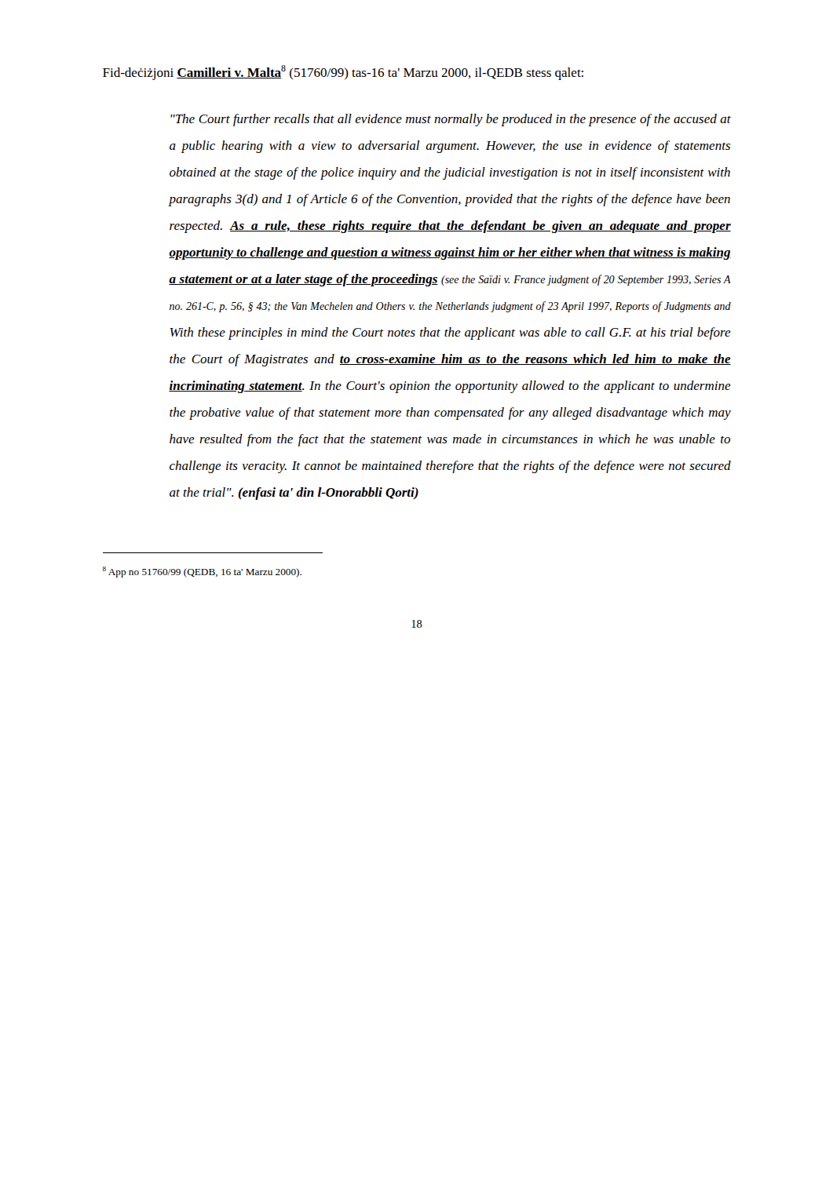Fid-deċiżjoni Camilleri v. Malta8 (51760/99) tas-16 ta' Marzu 2000, il-QEDB stess qalet:
"The Court further recalls that all evidence must normally be produced in the presence of the accused at a public hearing with a view to adversarial argument. However, the use in evidence of statements obtained at the stage of the police inquiry and the judicial investigation is not in itself inconsistent with paragraphs 3(d) and 1 of Article 6 of the Convention, provided that the rights of the defence have been respected. As a rule, these rights require that the defendant be given an adequate and proper opportunity to challenge and question a witness against him or her either when that witness is making a statement or at a later stage of the proceedings (see the Saïdi v. France judgment of 20 September 1993, Series A no. 261-C, p. 56, § 43; the Van Mechelen and Others v. the Netherlands judgment of 23 April 1997, Reports of Judgments and With these principles in mind the Court notes that the applicant was able to call G.F. at his trial before the Court of Magistrates and to cross-examine him as to the reasons which led him to make the incriminating statement. In the Court's opinion the opportunity allowed to the applicant to undermine the probative value of that statement more than compensated for any alleged disadvantage which may have resulted from the fact that the statement was made in circumstances in which he was unable to challenge its veracity. It cannot be maintained therefore that the rights of the defence were not secured at the trial". (enfasi ta' din l-Onorabbli Qorti)
8 App no 51760/99 (QEDB, 16 ta' Marzu 2000).
18